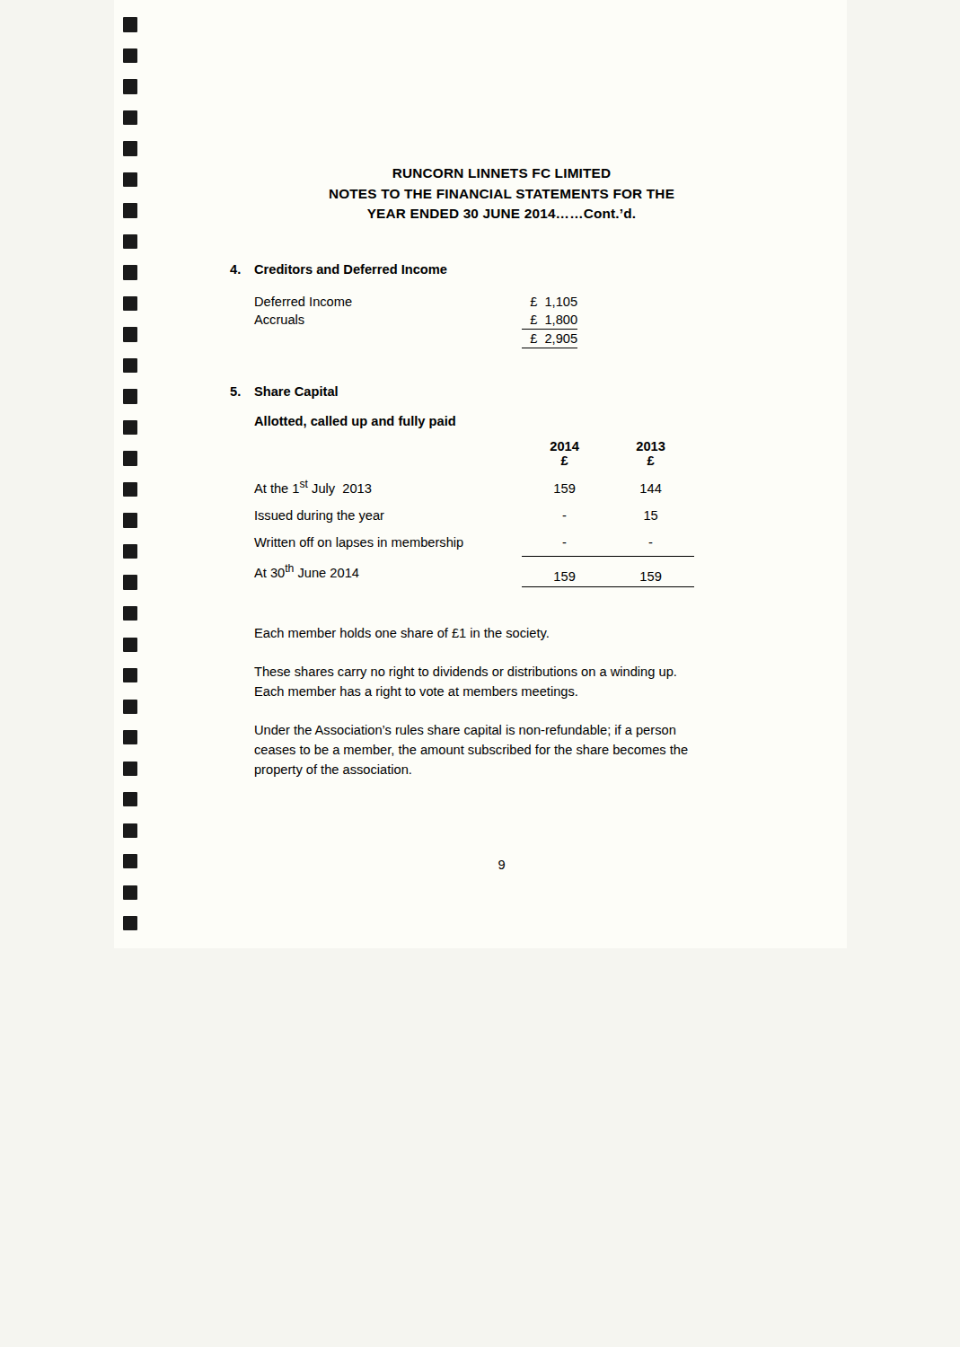RUNCORN LINNETS FC LIMITED
NOTES TO THE FINANCIAL STATEMENTS FOR THE
YEAR ENDED 30 JUNE 2014……Cont.’d.
4. Creditors and Deferred Income
| Deferred Income | £ 1,105 |
| Accruals | £ 1,800 |
| | £ 2,905 |
5. Share Capital
Allotted, called up and fully paid
| | 2014 | 2013 |
| --- | --- | --- |
| | £ | £ |
| At the 1 st July 2013 | 159 | 144 |
| Issued during the year | - | 15 |
| Written off on lapses in membership | - | - |
| At 30 th June 2014 | 159 | 159 |
Each member holds one share of £1 in the society.
These shares carry no right to dividends or distributions on a winding up.
Each member has a right to vote at members meetings.
Under the Association’s rules share capital is non-refundable; if a person ceases to be a member, the amount subscribed for the share becomes the property of the association.
9